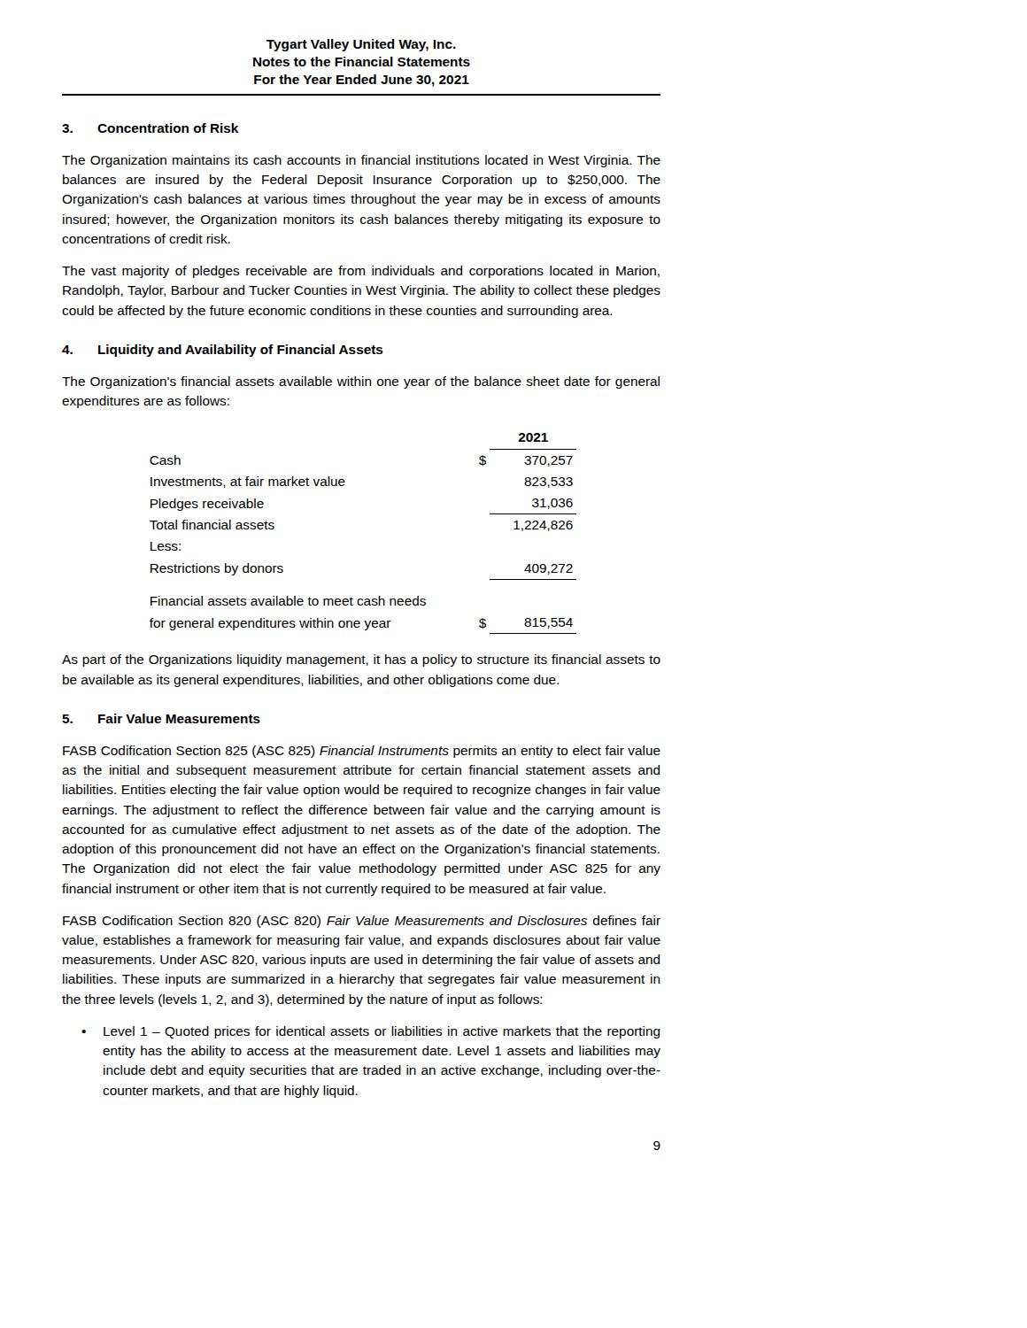Tygart Valley United Way, Inc.
Notes to the Financial Statements
For the Year Ended June 30, 2021
3. Concentration of Risk
The Organization maintains its cash accounts in financial institutions located in West Virginia. The balances are insured by the Federal Deposit Insurance Corporation up to $250,000. The Organization's cash balances at various times throughout the year may be in excess of amounts insured; however, the Organization monitors its cash balances thereby mitigating its exposure to concentrations of credit risk.
The vast majority of pledges receivable are from individuals and corporations located in Marion, Randolph, Taylor, Barbour and Tucker Counties in West Virginia. The ability to collect these pledges could be affected by the future economic conditions in these counties and surrounding area.
4. Liquidity and Availability of Financial Assets
The Organization's financial assets available within one year of the balance sheet date for general expenditures are as follows:
| | | 2021 |
| Cash | $ | 370,257 |
| Investments, at fair market value | | 823,533 |
| Pledges receivable | | 31,036 |
| Total financial assets | | 1,224,826 |
| Less: | | |
| Restrictions by donors | | 409,272 |
| Financial assets available to meet cash needs | | |
| for general expenditures within one year | $ | 815,554 |
As part of the Organizations liquidity management, it has a policy to structure its financial assets to be available as its general expenditures, liabilities, and other obligations come due.
5. Fair Value Measurements
FASB Codification Section 825 (ASC 825) Financial Instruments permits an entity to elect fair value as the initial and subsequent measurement attribute for certain financial statement assets and liabilities. Entities electing the fair value option would be required to recognize changes in fair value earnings. The adjustment to reflect the difference between fair value and the carrying amount is accounted for as cumulative effect adjustment to net assets as of the date of the adoption. The adoption of this pronouncement did not have an effect on the Organization's financial statements. The Organization did not elect the fair value methodology permitted under ASC 825 for any financial instrument or other item that is not currently required to be measured at fair value.
FASB Codification Section 820 (ASC 820) Fair Value Measurements and Disclosures defines fair value, establishes a framework for measuring fair value, and expands disclosures about fair value measurements. Under ASC 820, various inputs are used in determining the fair value of assets and liabilities. These inputs are summarized in a hierarchy that segregates fair value measurement in the three levels (levels 1, 2, and 3), determined by the nature of input as follows:
Level 1 – Quoted prices for identical assets or liabilities in active markets that the reporting entity has the ability to access at the measurement date. Level 1 assets and liabilities may include debt and equity securities that are traded in an active exchange, including over-the-counter markets, and that are highly liquid.
9